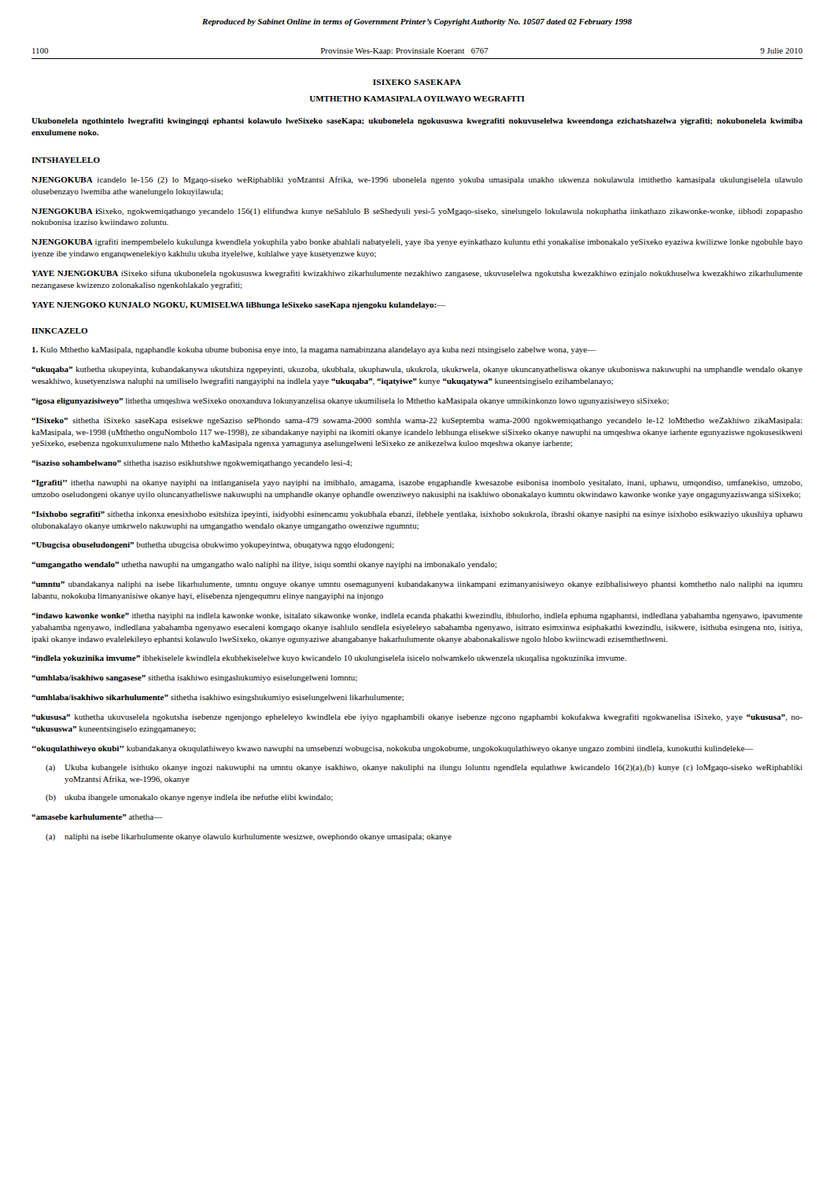Reproduced by Sabinet Online in terms of Government Printer’s Copyright Authority No. 10507 dated 02 February 1998
1100
Provinsie Wes-Kaap: Provinsiale Koerant 6767
9 Julie 2010
ISIXEKO SASEKAPA
UMTHETHO KAMASIPALA OYILWAYO WEGRAFITI
Ukubonelela ngothintelo lwegrafiti kwingingqi ephantsi kolawulo lweSixeko saseKapa; ukubonelela ngokususwa kwegrafiti nokuvuselelwa kweendonga ezichatshazelwa yigrafiti; nokubonelela kwimiba enxulumene noko.
INTSHAYELELO
NJENGOKUBA icandelo le-156 (2) lo Mgaqo-siseko weRiphabliki yoMzantsi Afrika, we-1996 ubonelela ngento yokuba umasipala unakho ukwenza nokulawula imithetho kamasipala ukulungiselela ulawulo olusebenzayo lwemiba athe wanelungelo lokuyilawula;
NJENGOKUBA i Sixeko, ngokwemiqathango yecandelo 156(1) elifundwa kunye neSahlulo B seShedyuli yesi-5 yoMgaqo-siseko, sinelungelo lokulawula nokuphatha iinkathazo zikawonke-wonke, iibhodi zopapasho nokubonisa izaziso kwiindawo zoluntu.
NJENGOKUBA igrafiti inempembelelo kukulunga kwendlela yokuphila yabo bonke abahlali nabatyeleli, yaye iba yenye eyinkathazo kuluntu ethi yonakalise imbonakalo yeSixeko eyaziwa kwilizwe lonke ngobuhle bayo iyenze ibe yindawo enganqwenelekiyo kakhulu ukuba ityelelwe, kuhlalwe yaye kusetyenzwe kuyo;
YAYE NJENGOKUBA iSixeko sifuna ukubonelela ngokususwa kwegrafiti kwizakhiwo zikarhulumente nezakhiwo zangasese, ukuvuselelwa ngokutsha kwezakhiwo ezinjalo nokukhuselwa kwezakhiwo zikarhulumente nezangasese kwizenzo zolonakaliso ngenkohlakalo yegrafiti;
YAYE NJENGOKO KUNJALO NGOKU, KUMISELWA liBhunga leSixeko saseKapa njengoku kulandelayo:—
IINKCAZELO
1. Kulo Mthetho kaMasipala, ngaphandle kokuba ubume bubonisa enye into, la magama namabinzana alandelayo aya kuba nezi ntsingiselo zabelwe wona, yaye—
“ukuqaba” kuthetha ukupeyinta, kubandakanywa ukutshiza ngepeyinti, ukuzoba, ukubhala, ukuphawula, ukukrola, ukukrwela, okanye ukuncanyatheliswa okanye ukuboniswa nakuwuphi na umphandle wendalo okanye wesakhiwo, kusetyenziswa naluphi na umiliselo lwegrafiti nangayiphi na indlela yaye “ukuqaba”, “iqatyiwe” kunye “ukuqatywa” kuneentsingiselo ezihambelanayo;
“igosa eligunyazisiweyo” lithetha umqeshwa weSixeko onoxanduva lokunyanzelisa okanye ukumilisela lo Mthetho kaMasipala okanye umnikinkonzo lowo ugunyazisiweyo siSixeko;
“ISixeko” sithetha iSixeko saseKapa esisekwe ngeSaziso sePhondo sama-479 sowama-2000 somhla wama-22 kuSeptemba wama-2000 ngokwemiqathango yecandelo le-12 loMthetho weZakhiwo zikaMasipala: kaMasipala, we-1998 (uMthetho onguNombolo 117 we-1998), ze sibandakanye nayiphi na ikomiti okanye icandelo lebhunga elisekwe siSixeko okanye nawuphi na umqeshwa okanye iarhente egunyaziswe ngokusesikweni yeSixeko, esebenza ngokunxulumene nalo Mthetho kaMasipala ngenxa yamagunya aselungelweni leSixeko ze anikezelwa kuloo mqeshwa okanye iarhente;
“isaziso sohambelwano” sithetha isaziso esikhutshwe ngokwemiqathango yecandelo lesi-4;
“Igrafiti’’ ithetha nawuphi na okanye nayiphi na intlanganisela yayo nayiphi na imibhalo, amagama, isazobe engaphandle kwesazobe esibonisa inombolo yesitalato, inani, uphawu, umqondiso, umfanekiso, umzobo, umzobo oseludongeni okanye uyilo oluncanyatheliswe nakuwuphi na umphandle okanye ophandle owenziweyo nakusiphi na isakhiwo obonakalayo kumntu okwindawo kawonke wonke yaye ongagunyaziswanga siSixeko;
“Isixhobo segrafiti” sithetha inkonxa enesixhobo esitshiza ipeyinti, isidyobhi esinencamu yokubhala ebanzi, ilebhele yentlaka, isixhobo sokukrola, ibrashi okanye nasiphi na esinye isixhobo esikwaziyo ukushiya uphawu olubonakalayo okanye umkrwelo nakuwuphi na umgangatho wendalo okanye umgangatho owenziwe ngumntu;
“Ubugcisa obuseludongeni” buthetha ubugcisa obukwimo yokupeyintwa, obuqatywa ngqo eludongeni;
“umgangatho wendalo” uthetha nawuphi na umgangatho walo naliphi na ilitye, isiqu somthi okanye nayiphi na imbonakalo yendalo;
“umntu” ubandakanya naliphi na isebe likarhulumente, umntu onguye okanye umntu osemagunyeni kubandakanywa iinkampani ezimanyanisiweyo okanye ezibhalisiweyo phantsi komthetho nalo naliphi na iqumru labantu, nokokuba limanyanisiwe okanye hayi, elisebenza njengequmru elinye nangayiphi na injongo
“indawo kawonke wonke” ithetha nayiphi na indlela kawonke wonke, isitalato sikawonke wonke, indlela ecanda phakathi kwezindlu, ibhulorho, indlela ephuma ngaphantsi, indledlana yabahamba ngenyawo, ipavumente yabahamba ngenyawo, indledlana yabahamba ngenyawo esecaleni komgaqo okanye isahlulo sendlela esiyeleleyo sabahamba ngenyawo, isitrato esimxinwa esiphakathi kwezindlu, isikwere, isithuba esingena nto, isitiya, ipaki okanye indawo evalelekileyo ephantsi kolawulo lweSixeko, okanye ogunyaziwe abangabanye bakarhulumente okanye ababonakaliswe ngolo hlobo kwiincwadi ezisemthethweni.
“indlela yokuzinika imvume” ibhekiselele kwindlela ekubhekiselelwe kuyo kwicandelo 10 ukulungiselela isicelo nolwamkelo ukwenzela ukuqalisa ngokuzinika imvume.
“umhlaba/isakhiwo sangasese” sithetha isakhiwo esingashukumiyo esiselungelweni lomntu;
“umhlaba/isakhiwo sikarhulumente” sithetha isakhiwo esingshukumiyo esiselungelweni likarhulumente;
“ukususa” kuthetha ukuvuselela ngokutsha isebenze ngenjongo epheleleyo kwindlela ebe iyiyo ngaphambili okanye isebenze ngcono ngaphambi kokufakwa kwegrafiti ngokwanelisa iSixeko, yaye “ukususa”, no- “ukususwa” kuneentsingiselo ezingqamaneyo;
‘‘okuqulathiweyo okubi’’ kubandakanya okuqulathiweyo kwawo nawuphi na umsebenzi wobugcisa, nokokuba ungokobume, ungokokuqulathiweyo okanye ungazo zombini iindlela, kunokuthi kulindeleke—
(a) Ukuba kubangele isithuko okanye ingozi nakuwuphi na umntu okanye isakhiwo, okanye nakuliphi na ilungu loluntu ngendlela equlathwe kwicandelo 16(2)(a),(b) kunye (c) loMgaqo-siseko weRiphabliki yoMzantsi Afrika, we-1996, okanye
(b) ukuba ibangele umonakalo okanye ngenye indlela ibe nefuthe elibi kwindalo;
“amasebe karhulumente” athetha—
(a) naliphi na isebe likarhulumente okanye olawulo kurhulumente wesizwe, owephondo okanye umasipala; okanye